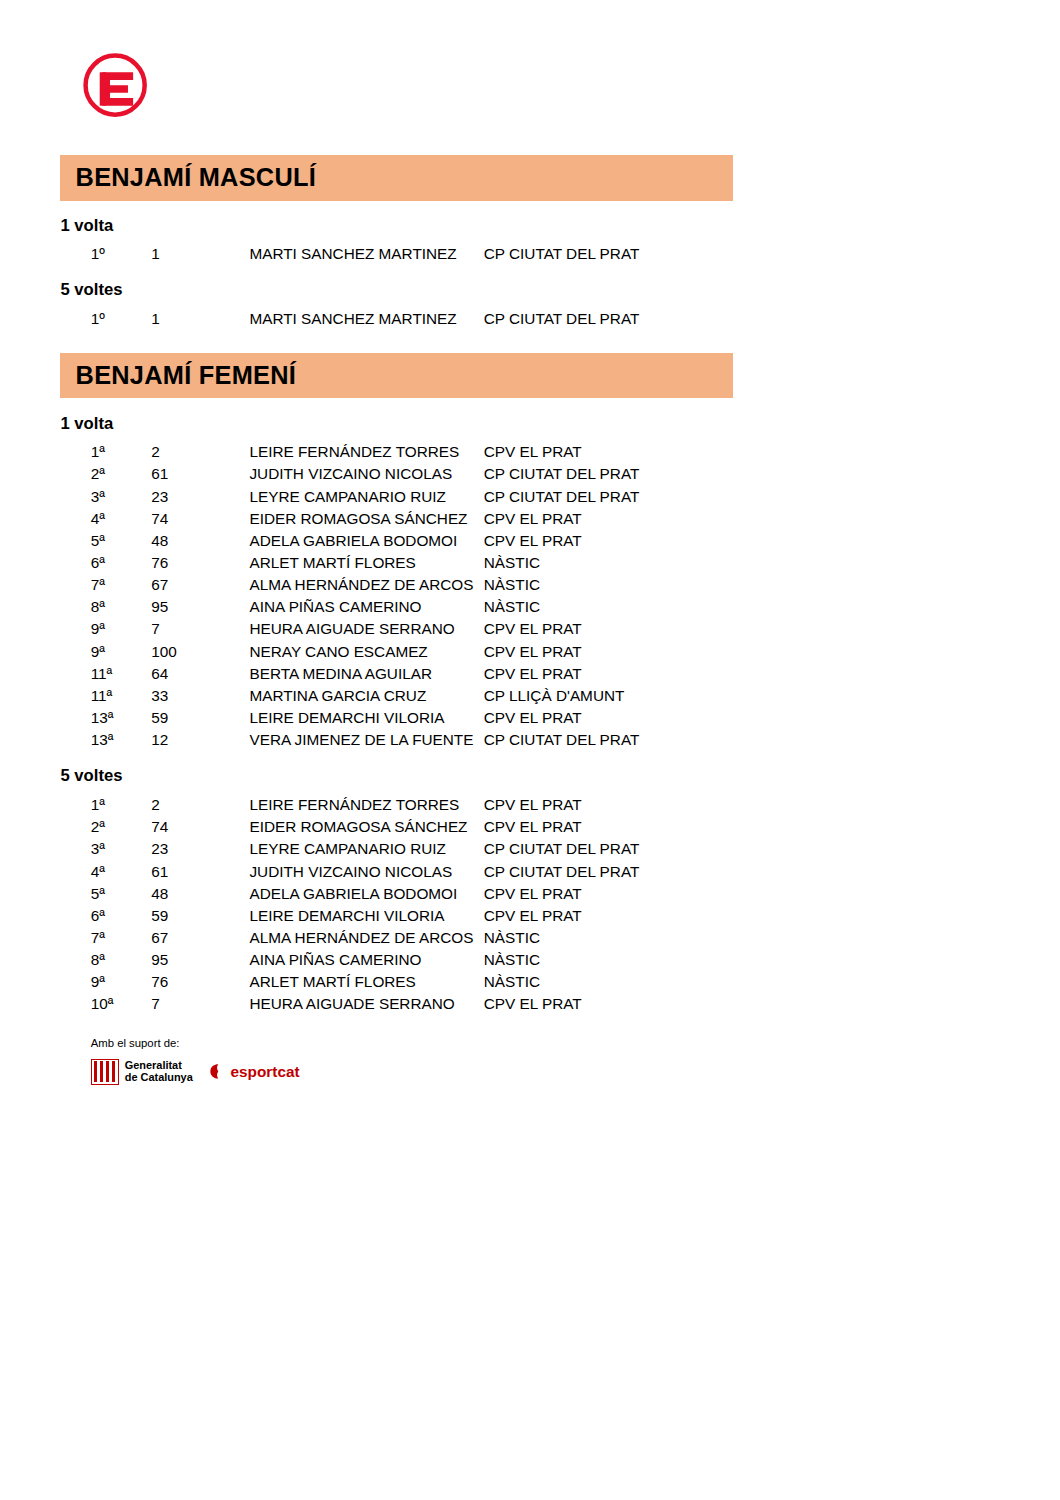BENJAMÍ MASCULÍ
1 volta
| 1º | 1 | MARTI SANCHEZ MARTINEZ | CP CIUTAT DEL PRAT |
5 voltes
| 1º | 1 | MARTI SANCHEZ MARTINEZ | CP CIUTAT DEL PRAT |
BENJAMÍ FEMENÍ
1 volta
| 1ª | 2 | LEIRE FERNÁNDEZ TORRES | CPV EL PRAT |
| 2ª | 61 | JUDITH VIZCAINO NICOLAS | CP CIUTAT DEL PRAT |
| 3ª | 23 | LEYRE CAMPANARIO RUIZ | CP CIUTAT DEL PRAT |
| 4ª | 74 | EIDER ROMAGOSA SÁNCHEZ | CPV EL PRAT |
| 5ª | 48 | ADELA GABRIELA BODOMOI | CPV EL PRAT |
| 6ª | 76 | ARLET MARTÍ FLORES | NÀSTIC |
| 7ª | 67 | ALMA HERNÁNDEZ DE ARCOS | NÀSTIC |
| 8ª | 95 | AINA PIÑAS CAMERINO | NÀSTIC |
| 9ª | 7 | HEURA AIGUADE SERRANO | CPV EL PRAT |
| 9ª | 100 | NERAY CANO ESCAMEZ | CPV EL PRAT |
| 11ª | 64 | BERTA MEDINA AGUILAR | CPV EL PRAT |
| 11ª | 33 | MARTINA GARCIA CRUZ | CP LLIÇÀ D'AMUNT |
| 13ª | 59 | LEIRE DEMARCHI VILORIA | CPV EL PRAT |
| 13ª | 12 | VERA JIMENEZ DE LA FUENTE | CP CIUTAT DEL PRAT |
5 voltes
| 1ª | 2 | LEIRE FERNÁNDEZ TORRES | CPV EL PRAT |
| 2ª | 74 | EIDER ROMAGOSA SÁNCHEZ | CPV EL PRAT |
| 3ª | 23 | LEYRE CAMPANARIO RUIZ | CP CIUTAT DEL PRAT |
| 4ª | 61 | JUDITH VIZCAINO NICOLAS | CP CIUTAT DEL PRAT |
| 5ª | 48 | ADELA GABRIELA BODOMOI | CPV EL PRAT |
| 6ª | 59 | LEIRE DEMARCHI VILORIA | CPV EL PRAT |
| 7ª | 67 | ALMA HERNÁNDEZ DE ARCOS | NÀSTIC |
| 8ª | 95 | AINA PIÑAS CAMERINO | NÀSTIC |
| 9ª | 76 | ARLET MARTÍ FLORES | NÀSTIC |
| 10ª | 7 | HEURA AIGUADE SERRANO | CPV EL PRAT |
Amb el suport de:
Generalitat
de Catalunya
esport cat